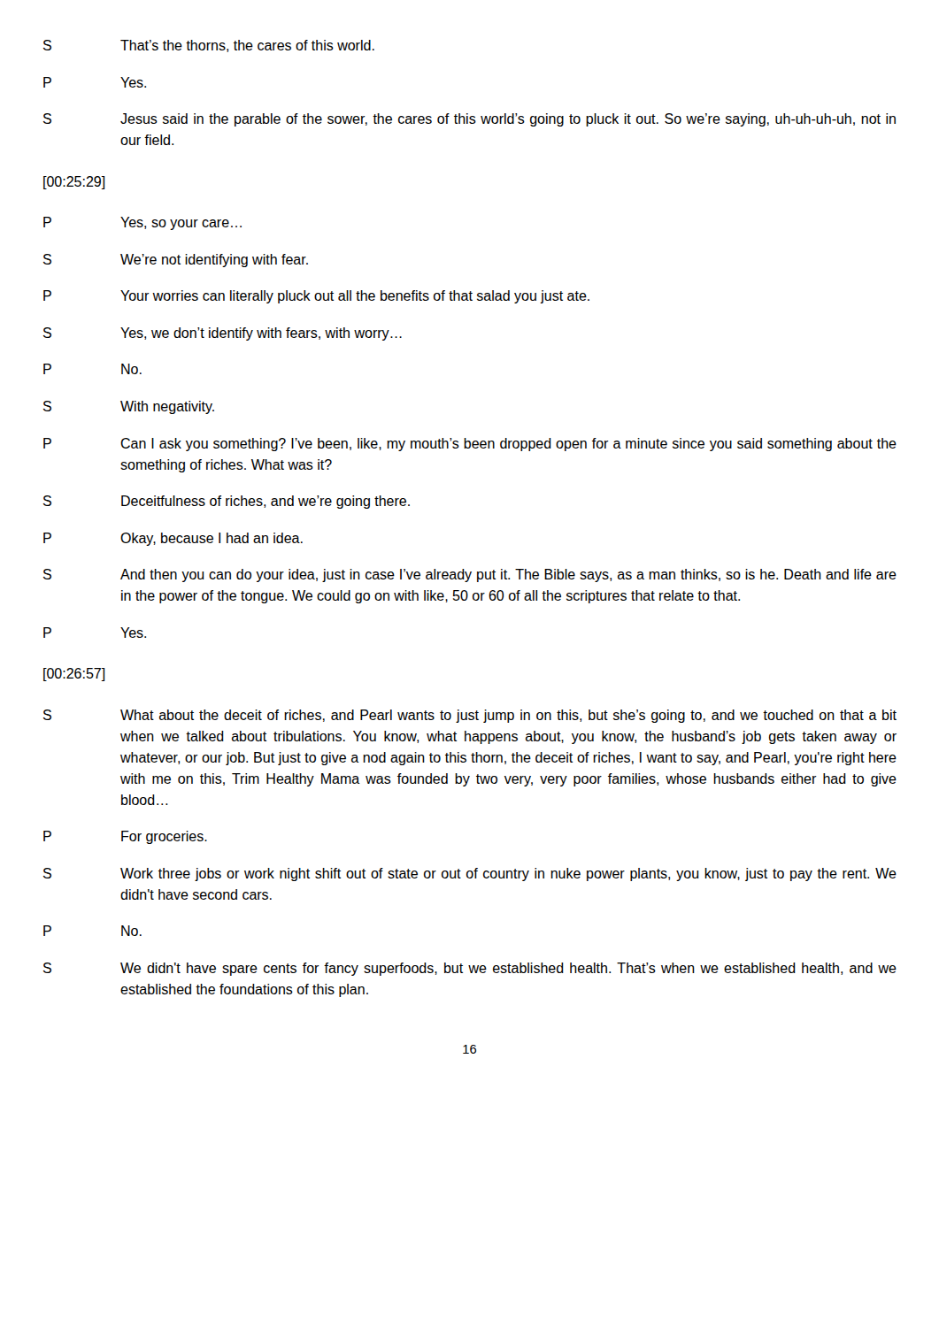S
That’s the thorns, the cares of this world.
P
Yes.
S
Jesus said in the parable of the sower, the cares of this world’s going to pluck it out. So we’re saying, uh-uh-uh-uh, not in our field.
[00:25:29]
P
Yes, so your care…
S
We’re not identifying with fear.
P
Your worries can literally pluck out all the benefits of that salad you just ate.
S
Yes, we don’t identify with fears, with worry…
P
No.
S
With negativity.
P
Can I ask you something? I’ve been, like, my mouth’s been dropped open for a minute since you said something about the something of riches. What was it?
S
Deceitfulness of riches, and we’re going there.
P
Okay, because I had an idea.
S
And then you can do your idea, just in case I’ve already put it. The Bible says, as a man thinks, so is he. Death and life are in the power of the tongue. We could go on with like, 50 or 60 of all the scriptures that relate to that.
P
Yes.
[00:26:57]
S
What about the deceit of riches, and Pearl wants to just jump in on this, but she’s going to, and we touched on that a bit when we talked about tribulations. You know, what happens about, you know, the husband’s job gets taken away or whatever, or our job. But just to give a nod again to this thorn, the deceit of riches, I want to say, and Pearl, you're right here with me on this, Trim Healthy Mama was founded by two very, very poor families, whose husbands either had to give blood…
P
For groceries.
S
Work three jobs or work night shift out of state or out of country in nuke power plants, you know, just to pay the rent. We didn't have second cars.
P
No.
S
We didn't have spare cents for fancy superfoods, but we established health. That’s when we established health, and we established the foundations of this plan.
16